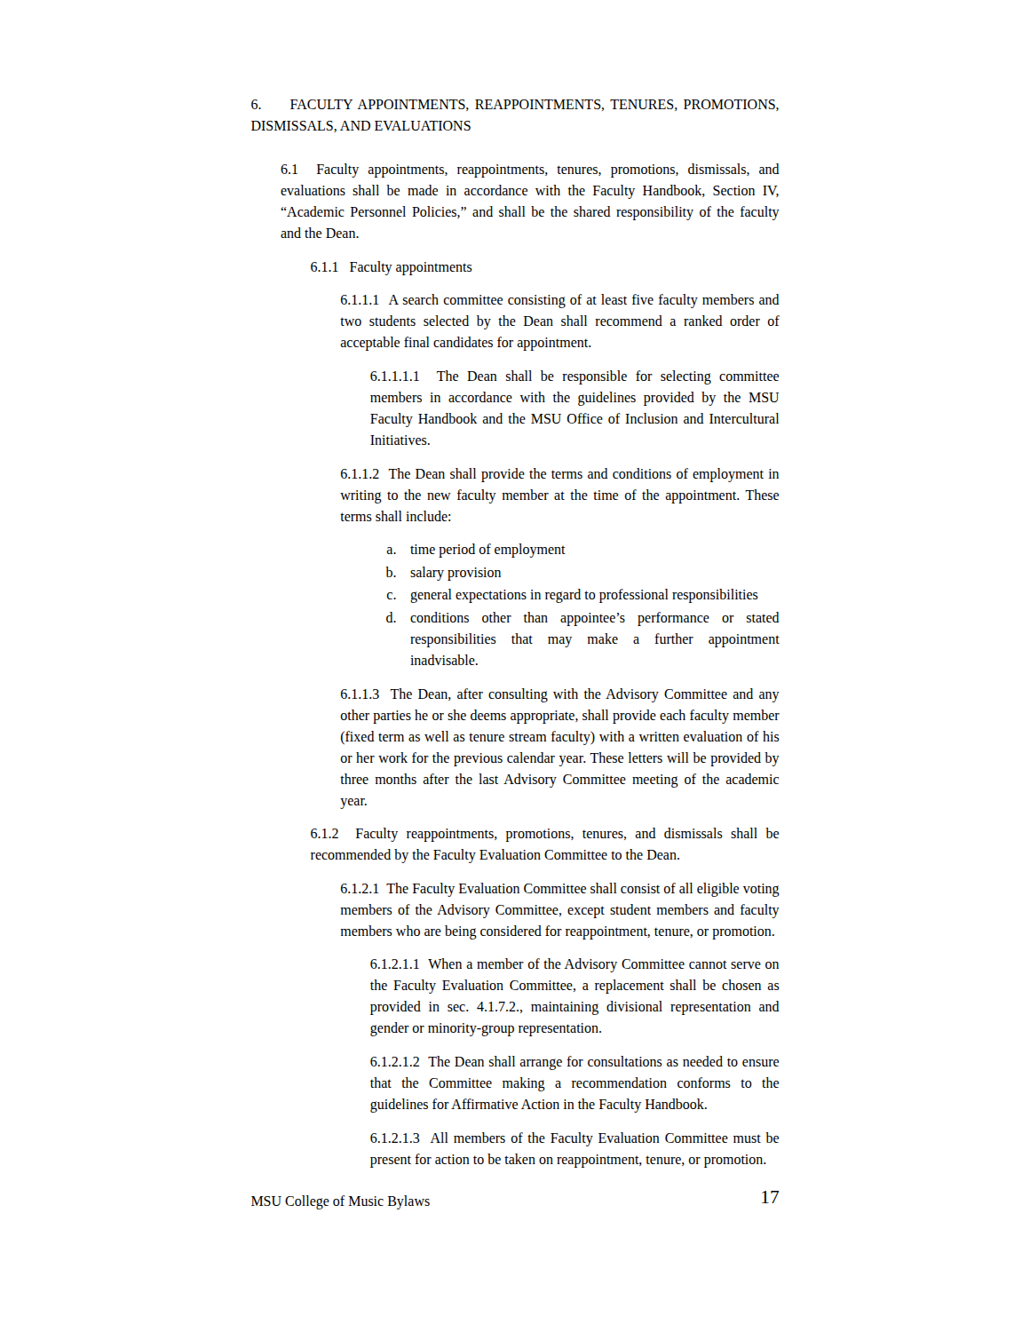6. FACULTY APPOINTMENTS, REAPPOINTMENTS, TENURES, PROMOTIONS, DISMISSALS, AND EVALUATIONS
6.1 Faculty appointments, reappointments, tenures, promotions, dismissals, and evaluations shall be made in accordance with the Faculty Handbook, Section IV, “Academic Personnel Policies,” and shall be the shared responsibility of the faculty and the Dean.
6.1.1 Faculty appointments
6.1.1.1 A search committee consisting of at least five faculty members and two students selected by the Dean shall recommend a ranked order of acceptable final candidates for appointment.
6.1.1.1.1 The Dean shall be responsible for selecting committee members in accordance with the guidelines provided by the MSU Faculty Handbook and the MSU Office of Inclusion and Intercultural Initiatives.
6.1.1.2 The Dean shall provide the terms and conditions of employment in writing to the new faculty member at the time of the appointment. These terms shall include:
time period of employment
salary provision
general expectations in regard to professional responsibilities
conditions other than appointee’s performance or stated responsibilities that may make a further appointment inadvisable.
6.1.1.3 The Dean, after consulting with the Advisory Committee and any other parties he or she deems appropriate, shall provide each faculty member (fixed term as well as tenure stream faculty) with a written evaluation of his or her work for the previous calendar year. These letters will be provided by three months after the last Advisory Committee meeting of the academic year.
6.1.2 Faculty reappointments, promotions, tenures, and dismissals shall be recommended by the Faculty Evaluation Committee to the Dean.
6.1.2.1 The Faculty Evaluation Committee shall consist of all eligible voting members of the Advisory Committee, except student members and faculty members who are being considered for reappointment, tenure, or promotion.
6.1.2.1.1 When a member of the Advisory Committee cannot serve on the Faculty Evaluation Committee, a replacement shall be chosen as provided in sec. 4.1.7.2., maintaining divisional representation and gender or minority-group representation.
6.1.2.1.2 The Dean shall arrange for consultations as needed to ensure that the Committee making a recommendation conforms to the guidelines for Affirmative Action in the Faculty Handbook.
6.1.2.1.3 All members of the Faculty Evaluation Committee must be present for action to be taken on reappointment, tenure, or promotion.
MSU College of Music Bylaws
17